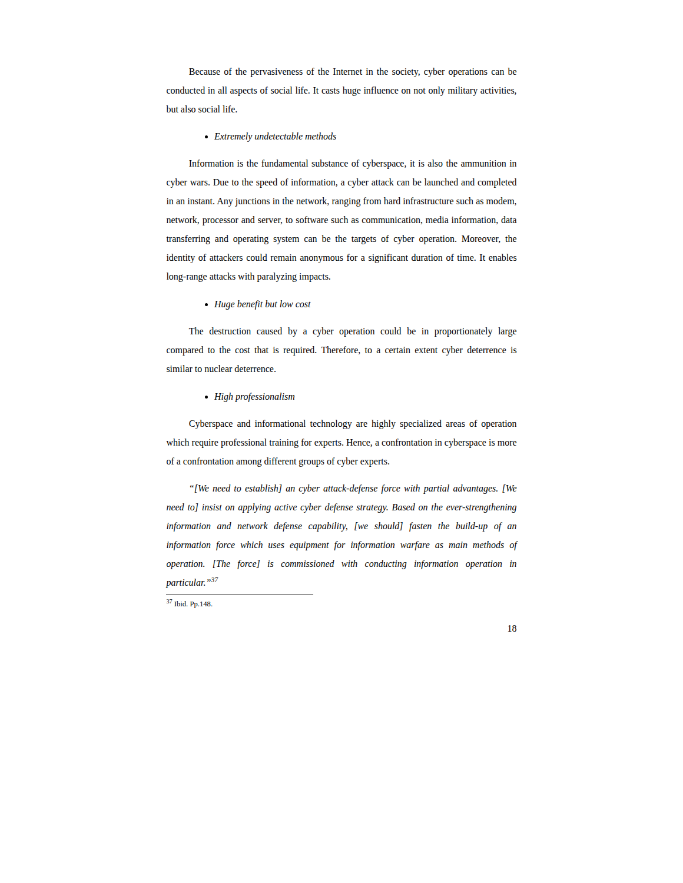Because of the pervasiveness of the Internet in the society, cyber operations can be conducted in all aspects of social life. It casts huge influence on not only military activities, but also social life.
Extremely undetectable methods
Information is the fundamental substance of cyberspace, it is also the ammunition in cyber wars. Due to the speed of information, a cyber attack can be launched and completed in an instant. Any junctions in the network, ranging from hard infrastructure such as modem, network, processor and server, to software such as communication, media information, data transferring and operating system can be the targets of cyber operation. Moreover, the identity of attackers could remain anonymous for a significant duration of time. It enables long-range attacks with paralyzing impacts.
Huge benefit but low cost
The destruction caused by a cyber operation could be in proportionately large compared to the cost that is required. Therefore, to a certain extent cyber deterrence is similar to nuclear deterrence.
High professionalism
Cyberspace and informational technology are highly specialized areas of operation which require professional training for experts. Hence, a confrontation in cyberspace is more of a confrontation among different groups of cyber experts.
“[We need to establish] an cyber attack-defense force with partial advantages. [We need to] insist on applying active cyber defense strategy. Based on the ever-strengthening information and network defense capability, [we should] fasten the build-up of an information force which uses equipment for information warfare as main methods of operation. [The force] is commissioned with conducting information operation in particular.”37
37 Ibid. Pp.148.
18